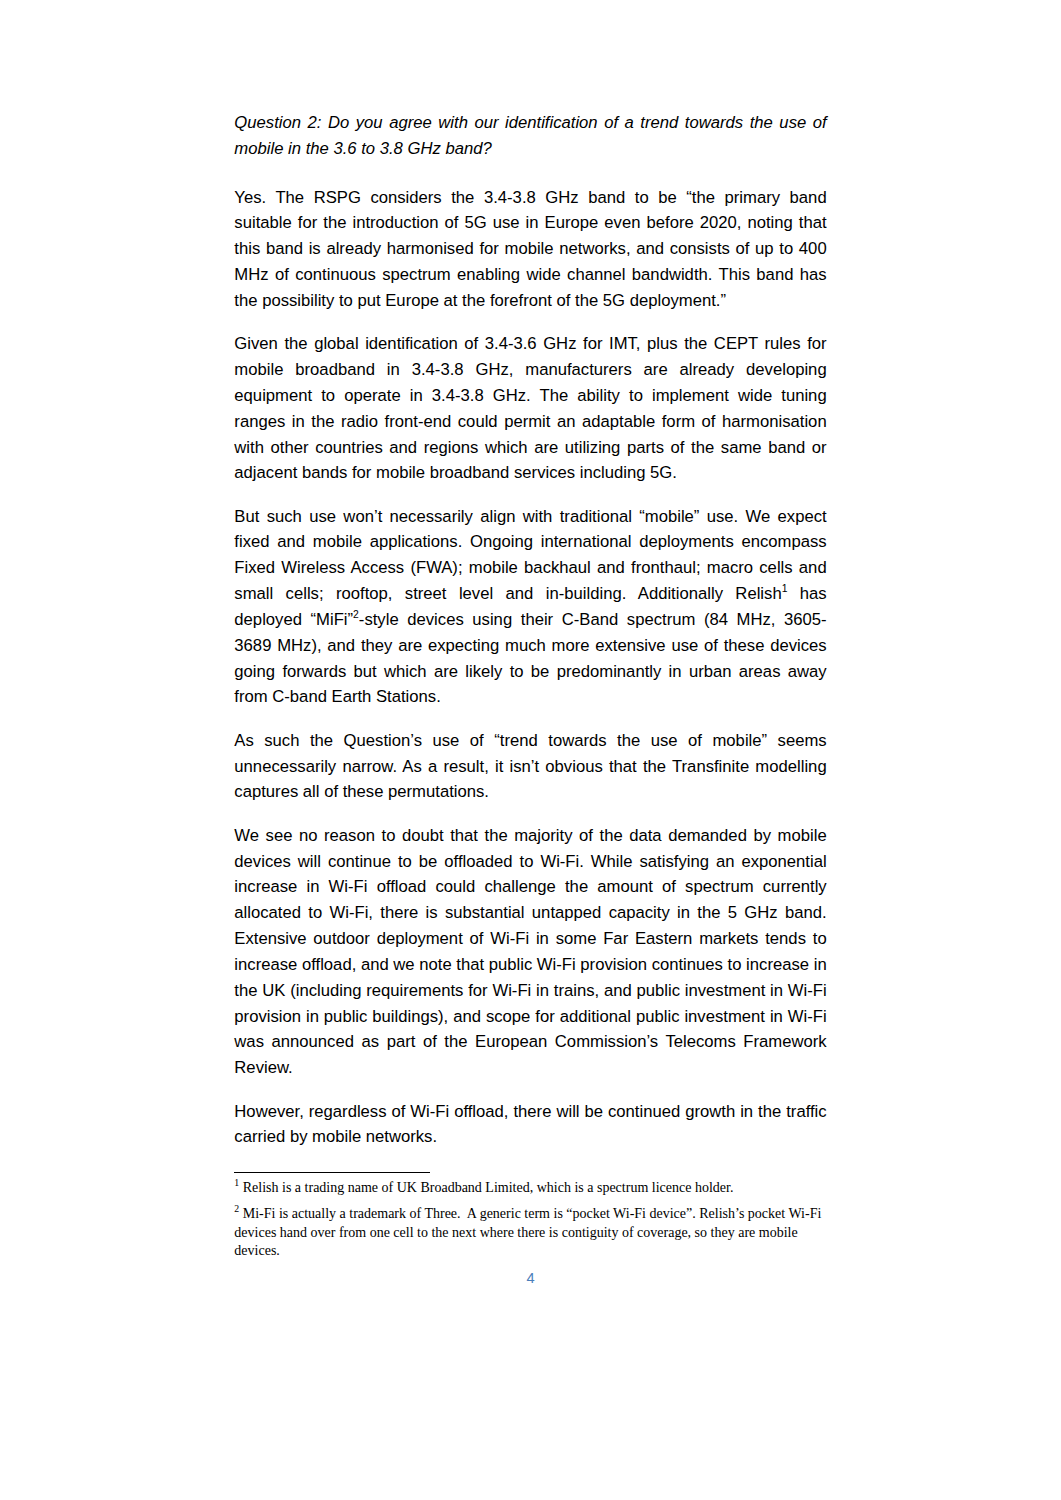Question 2: Do you agree with our identification of a trend towards the use of mobile in the 3.6 to 3.8 GHz band?
Yes. The RSPG considers the 3.4-3.8 GHz band to be “the primary band suitable for the introduction of 5G use in Europe even before 2020, noting that this band is already harmonised for mobile networks, and consists of up to 400 MHz of continuous spectrum enabling wide channel bandwidth. This band has the possibility to put Europe at the forefront of the 5G deployment.”
Given the global identification of 3.4-3.6 GHz for IMT, plus the CEPT rules for mobile broadband in 3.4-3.8 GHz, manufacturers are already developing equipment to operate in 3.4-3.8 GHz. The ability to implement wide tuning ranges in the radio front-end could permit an adaptable form of harmonisation with other countries and regions which are utilizing parts of the same band or adjacent bands for mobile broadband services including 5G.
But such use won’t necessarily align with traditional “mobile” use. We expect fixed and mobile applications. Ongoing international deployments encompass Fixed Wireless Access (FWA); mobile backhaul and fronthaul; macro cells and small cells; rooftop, street level and in-building. Additionally Relish1 has deployed “MiFi”2-style devices using their C-Band spectrum (84 MHz, 3605-3689 MHz), and they are expecting much more extensive use of these devices going forwards but which are likely to be predominantly in urban areas away from C-band Earth Stations.
As such the Question’s use of “trend towards the use of mobile” seems unnecessarily narrow. As a result, it isn’t obvious that the Transfinite modelling captures all of these permutations.
We see no reason to doubt that the majority of the data demanded by mobile devices will continue to be offloaded to Wi-Fi. While satisfying an exponential increase in Wi-Fi offload could challenge the amount of spectrum currently allocated to Wi-Fi, there is substantial untapped capacity in the 5 GHz band. Extensive outdoor deployment of Wi-Fi in some Far Eastern markets tends to increase offload, and we note that public Wi-Fi provision continues to increase in the UK (including requirements for Wi-Fi in trains, and public investment in Wi-Fi provision in public buildings), and scope for additional public investment in Wi-Fi was announced as part of the European Commission’s Telecoms Framework Review.
However, regardless of Wi-Fi offload, there will be continued growth in the traffic carried by mobile networks.
1 Relish is a trading name of UK Broadband Limited, which is a spectrum licence holder.
2 Mi-Fi is actually a trademark of Three. A generic term is “pocket Wi-Fi device”. Relish’s pocket Wi-Fi devices hand over from one cell to the next where there is contiguity of coverage, so they are mobile devices.
4